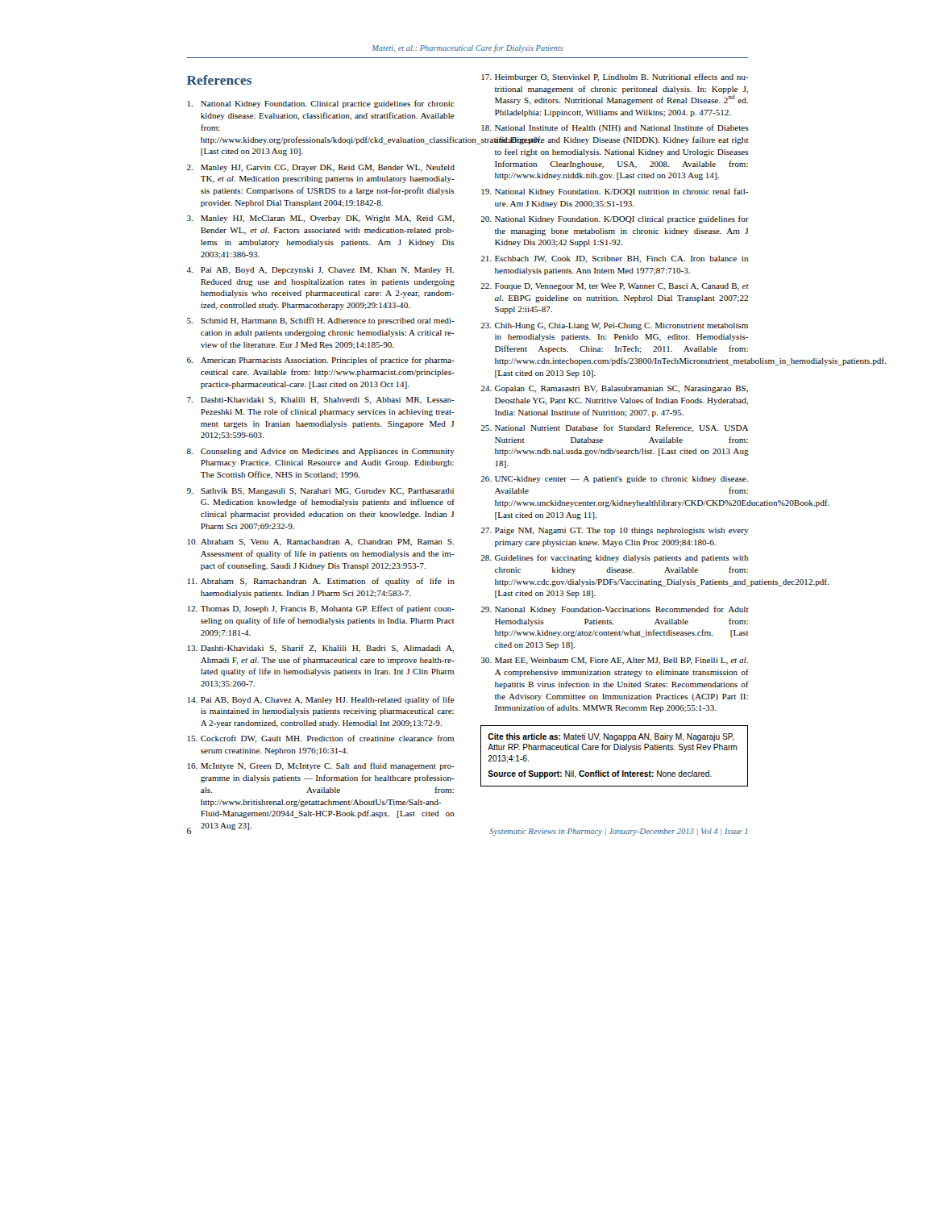Mateti, et al.: Pharmaceutical Care for Dialysis Patients
References
National Kidney Foundation. Clinical practice guidelines for chronic kidney disease: Evaluation, classification, and stratification. Available from: http://www.kidney.org/professionals/kdoqi/pdf/ckd_evaluation_classification_stratification.pdf. [Last cited on 2013 Aug 10].
Manley HJ, Garvin CG, Drayer DK, Reid GM, Bender WL, Neufeld TK, et al. Medication prescribing patterns in ambulatory haemodialysis patients: Comparisons of USRDS to a large not-for-profit dialysis provider. Nephrol Dial Transplant 2004;19:1842-8.
Manley HJ, McClaran ML, Overbay DK, Wright MA, Reid GM, Bender WL, et al. Factors associated with medication-related problems in ambulatory hemodialysis patients. Am J Kidney Dis 2003;41:386-93.
Pai AB, Boyd A, Depczynski J, Chavez IM, Khan N, Manley H. Reduced drug use and hospitalization rates in patients undergoing hemodialysis who received pharmaceutical care: A 2-year, randomized, controlled study. Pharmacotherapy 2009;29:1433-40.
Schmid H, Hartmann B, Schiffl H. Adherence to prescribed oral medication in adult patients undergoing chronic hemodialysis: A critical review of the literature. Eur J Med Res 2009;14:185-90.
American Pharmacists Association. Principles of practice for pharmaceutical care. Available from: http://www.pharmacist.com/principles-practice-pharmaceutical-care. [Last cited on 2013 Oct 14].
Dashti-Khavidaki S, Khalili H, Shahverdi S, Abbasi MR, Lessan-Pezeshki M. The role of clinical pharmacy services in achieving treatment targets in Iranian haemodialysis patients. Singapore Med J 2012;53:599-603.
Counseling and Advice on Medicines and Appliances in Community Pharmacy Practice. Clinical Resource and Audit Group. Edinburgh: The Scottish Office, NHS in Scotland; 1996.
Sathvik BS, Mangasuli S, Narahari MG, Gurudev KC, Parthasarathi G. Medication knowledge of hemodialysis patients and influence of clinical pharmacist provided education on their knowledge. Indian J Pharm Sci 2007;69:232-9.
Abraham S, Venu A, Ramachandran A, Chandran PM, Raman S. Assessment of quality of life in patients on hemodialysis and the impact of counseling. Saudi J Kidney Dis Transpl 2012;23:953-7.
Abraham S, Ramachandran A. Estimation of quality of life in haemodialysis patients. Indian J Pharm Sci 2012;74:583-7.
Thomas D, Joseph J, Francis B, Mohanta GP. Effect of patient counseling on quality of life of hemodialysis patients in India. Pharm Pract 2009;7:181-4.
Dashti-Khavidaki S, Sharif Z, Khalili H, Badri S, Alimadadi A, Ahmadi F, et al. The use of pharmaceutical care to improve health-related quality of life in hemodialysis patients in Iran. Int J Clin Pharm 2013;35:260-7.
Pai AB, Boyd A, Chavez A, Manley HJ. Health-related quality of life is maintained in hemodialysis patients receiving pharmaceutical care: A 2-year randomized, controlled study. Hemodial Int 2009;13:72-9.
Cockcroft DW, Gault MH. Prediction of creatinine clearance from serum creatinine. Nephron 1976;16:31-4.
McIntyre N, Green D, McIntyre C. Salt and fluid management programme in dialysis patients — Information for healthcare professionals. Available from: http://www.britishrenal.org/getattachment/AboutUs/Time/Salt-and-Fluid-Management/20944_Salt-HCP-Book.pdf.aspx. [Last cited on 2013 Aug 23].
Heimburger O, Stenvinkel P, Lindholm B. Nutritional effects and nutritional management of chronic peritoneal dialysis. In: Kopple J, Massry S, editors. Nutritional Management of Renal Disease. 2nd ed. Philadelphia: Lippincott, Williams and Wilkins; 2004. p. 477-512.
National Institute of Health (NIH) and National Institute of Diabetes and Digestive and Kidney Disease (NIDDK). Kidney failure eat right to feel right on hemodialysis. National Kidney and Urologic Diseases Information ClearInghouse, USA, 2008. Available from: http://www.kidney.niddk.nih.gov. [Last cited on 2013 Aug 14].
National Kidney Foundation. K/DOQI nutrition in chronic renal failure. Am J Kidney Dis 2000;35:S1-193.
National Kidney Foundation. K/DOQI clinical practice guidelines for the managing bone metabolism in chronic kidney disease. Am J Kidney Dis 2003;42 Suppl 1:S1-92.
Eschbach JW, Cook JD, Scribner BH, Finch CA. Iron balance in hemodialysis patients. Ann Intern Med 1977;87:710-3.
Fouque D, Vennegoor M, ter Wee P, Wanner C, Basci A, Canaud B, et al. EBPG guideline on nutrition. Nephrol Dial Transplant 2007;22 Suppl 2:ii45-87.
Chih-Hung G, Chia-Liang W, Pei-Chung C. Micronutrient metabolism in hemodialysis patients. In: Penido MG, editor. Hemodialysis-Different Aspects. China: InTech; 2011. Available from: http://www.cdn.intechopen.com/pdfs/23800/InTechMicronutrient_metabolism_in_hemodialysis_patients.pdf. [Last cited on 2013 Sep 10].
Gopalan C, Ramasastri BV, Balasubramanian SC, Narasingarao BS, Deosthale YG, Pant KC. Nutritive Values of Indian Foods. Hyderabad, India: National Institute of Nutrition; 2007. p. 47-95.
National Nutrient Database for Standard Reference, USA. USDA Nutrient Database Available from: http://www.ndb.nal.usda.gov/ndb/search/list. [Last cited on 2013 Aug 18].
UNC-kidney center — A patient's guide to chronic kidney disease. Available from: http://www.unckidneycenter.org/kidneyhealthlibrary/CKD/CKD%20Education%20Book.pdf. [Last cited on 2013 Aug 11].
Paige NM, Nagami GT. The top 10 things nephrologists wish every primary care physician knew. Mayo Clin Proc 2009;84:180-6.
Guidelines for vaccinating kidney dialysis patients and patients with chronic kidney disease. Available from: http://www.cdc.gov/dialysis/PDFs/Vaccinating_Dialysis_Patients_and_patients_dec2012.pdf. [Last cited on 2013 Sep 18].
National Kidney Foundation-Vaccinations Recommended for Adult Hemodialysis Patients. Available from: http://www.kidney.org/atoz/content/what_infectdiseases.cfm. [Last cited on 2013 Sep 18].
Mast EE, Weinbaum CM, Fiore AE, Alter MJ, Bell BP, Finelli L, et al. A comprehensive immunization strategy to eliminate transmission of hepatitis B virus infection in the United States: Recommendations of the Advisory Committee on Immunization Practices (ACIP) Part II: Immunization of adults. MMWR Recomm Rep 2006;55:1-33.
Cite this article as: Mateti UV, Nagappa AN, Bairy M, Nagaraju SP, Attur RP. Pharmaceutical Care for Dialysis Patients. Syst Rev Pharm 2013;4:1-6.
Source of Support: Nil, Conflict of Interest: None declared.
6
Systematic Reviews in Pharmacy | January-December 2013 | Vol 4 | Issue 1